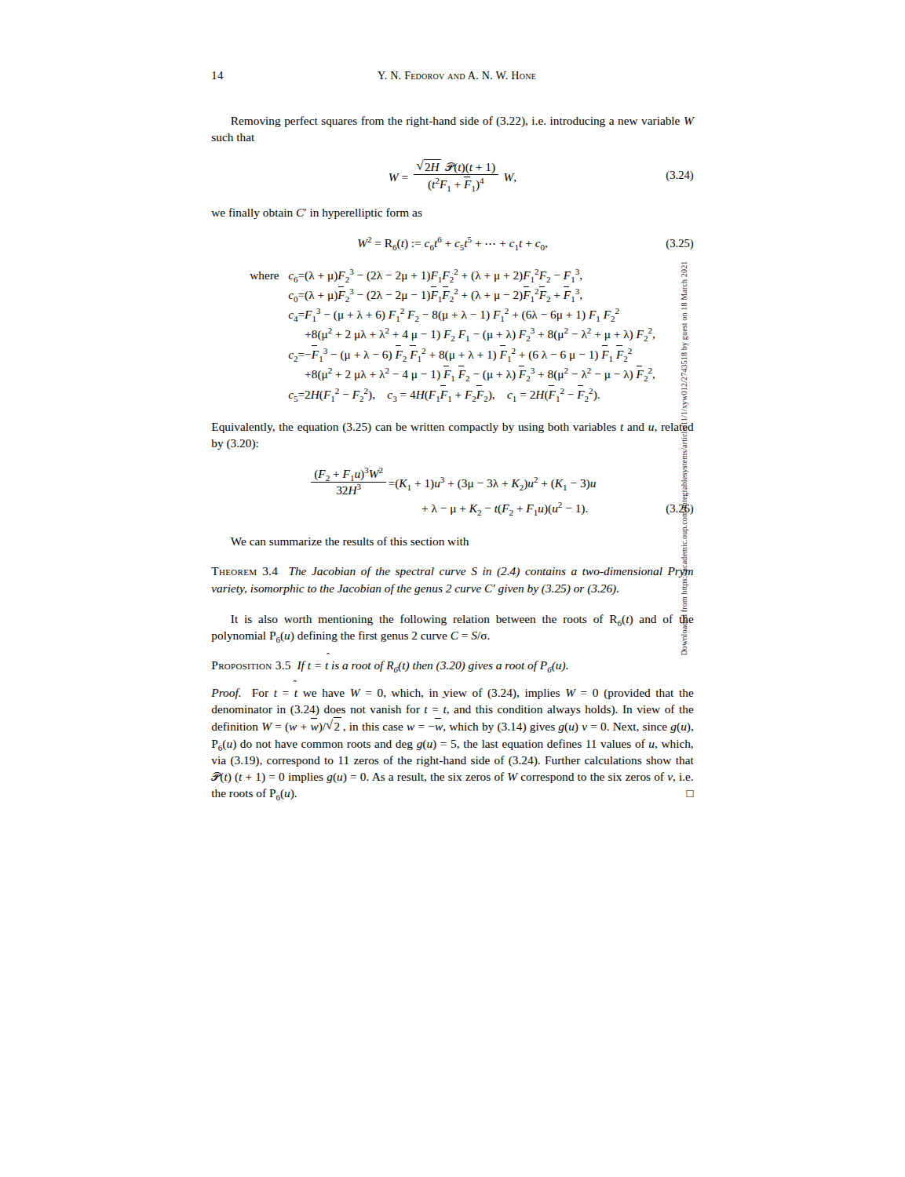Downloaded from https://academic.oup.com/integrablesystems/article/11/1/xyw012/2743518 by guest on 18 March 2021
14 Y. N. Fedorov and A. N. W. Hone
Removing perfect squares from the right-hand side of (3.22), i.e. introducing a new variable W such that
W = 2H 𝒫(t)(t + 1) (t2F1 + F1)4 W, (3.24)
we finally obtain C′ in hyperelliptic form as
W2 = R6(t) := c6t6 + c5t5 + ⋯ + c1t + c0, (3.25)
| where c 6 | = | (λ + μ) F 2 3 − (2λ − 2μ + 1) F 1 F 2 2 + (λ + μ + 2) F 1 2 F 2 − F 1 3 , |
| c 0 | = | (λ + μ) F 2 3 − (2λ − 2μ − 1) F 1 F 2 2 + (λ + μ − 2) F 1 2 F 2 + F 1 3 , |
| c 4 | = | F 1 3 − (μ + λ + 6) F 1 2 F 2 − 8(μ + λ − 1) F 1 2 + (6λ − 6μ + 1) F 1 F 2 2 |
| | | +8(μ 2 + 2 μλ + λ 2 + 4 μ − 1) F 2 F 1 − (μ + λ) F 2 3 + 8(μ 2 − λ 2 + μ + λ) F 2 2 , |
| c 2 | = | − F 1 3 − (μ + λ − 6) F 2 F 1 2 + 8(μ + λ + 1) F 1 2 + (6 λ − 6 μ − 1) F 1 F 2 2 |
| | | +8(μ 2 + 2 μλ + λ 2 − 4 μ − 1) F 1 F 2 − (μ + λ) F 2 3 + 8(μ 2 − λ 2 − μ − λ) F 2 2 , |
| c 5 | = | 2 H ( F 1 2 − F 2 2 ), c 3 = 4 H ( F 1 F 1 + F 2 F 2 ), c 1 = 2 H ( F 1 2 − F 2 2 ). |
Equivalently, the equation (3.25) can be written compactly by using both variables t and u, related by (3.20):
| ( F 2 + F 1 u ) 3 W 2 32 H 3 | = | ( K 1 + 1) u 3 + (3μ − 3λ + K 2 ) u 2 + ( K 1 − 3) u |
| | | + λ − μ + K 2 − t ( F 2 + F 1 u )( u 2 − 1). |
(3.26)
We can summarize the results of this section with
Theorem 3.4 The Jacobian of the spectral curve S in (2.4) contains a two-dimensional Prym variety, isomorphic to the Jacobian of the genus 2 curve C′ given by (3.25) or (3.26).
It is also worth mentioning the following relation between the roots of R6(t) and of the polynomial P6(u) defining the first genus 2 curve C = S/σ.
Proposition 3.5 If t = ̂t is a root of R6(t) then (3.20) gives a root of P6(u).
Proof. For t = ̂t we have W = 0, which, in view of (3.24), implies W = 0 (provided that the denominator in (3.24) does not vanish for t = ̂t, and this condition always holds). In view of the definition W = (w + w)/2, in this case w = −w, which by (3.14) gives g(u) v = 0. Next, since g(u), P6(u) do not have common roots and deg g(u) = 5, the last equation defines 11 values of u, which, via (3.19), correspond to 11 zeros of the right-hand side of (3.24). Further calculations show that 𝒫(t) (t + 1) = 0 implies g(u) = 0. As a result, the six zeros of W correspond to the six zeros of v, i.e. the roots of P6(u).□